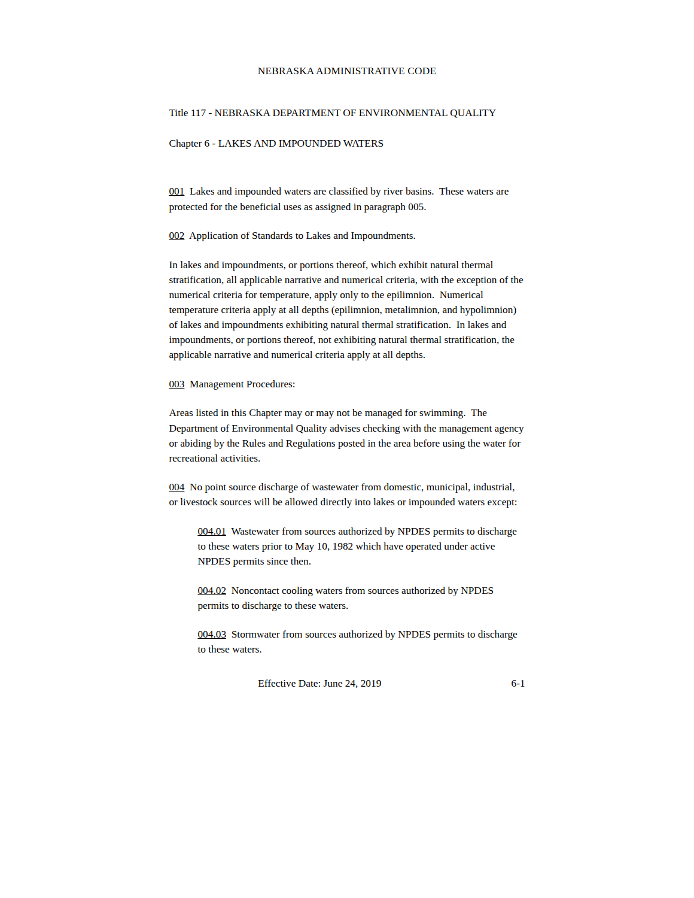NEBRASKA ADMINISTRATIVE CODE
Title 117 - NEBRASKA DEPARTMENT OF ENVIRONMENTAL QUALITY
Chapter 6 - LAKES AND IMPOUNDED WATERS
001 Lakes and impounded waters are classified by river basins. These waters are protected for the beneficial uses as assigned in paragraph 005.
002 Application of Standards to Lakes and Impoundments.
In lakes and impoundments, or portions thereof, which exhibit natural thermal stratification, all applicable narrative and numerical criteria, with the exception of the numerical criteria for temperature, apply only to the epilimnion. Numerical temperature criteria apply at all depths (epilimnion, metalimnion, and hypolimnion) of lakes and impoundments exhibiting natural thermal stratification. In lakes and impoundments, or portions thereof, not exhibiting natural thermal stratification, the applicable narrative and numerical criteria apply at all depths.
003 Management Procedures:
Areas listed in this Chapter may or may not be managed for swimming. The Department of Environmental Quality advises checking with the management agency or abiding by the Rules and Regulations posted in the area before using the water for recreational activities.
004 No point source discharge of wastewater from domestic, municipal, industrial, or livestock sources will be allowed directly into lakes or impounded waters except:
004.01 Wastewater from sources authorized by NPDES permits to discharge to these waters prior to May 10, 1982 which have operated under active NPDES permits since then.
004.02 Noncontact cooling waters from sources authorized by NPDES permits to discharge to these waters.
004.03 Stormwater from sources authorized by NPDES permits to discharge to these waters.
Effective Date: June 24, 2019 6-1